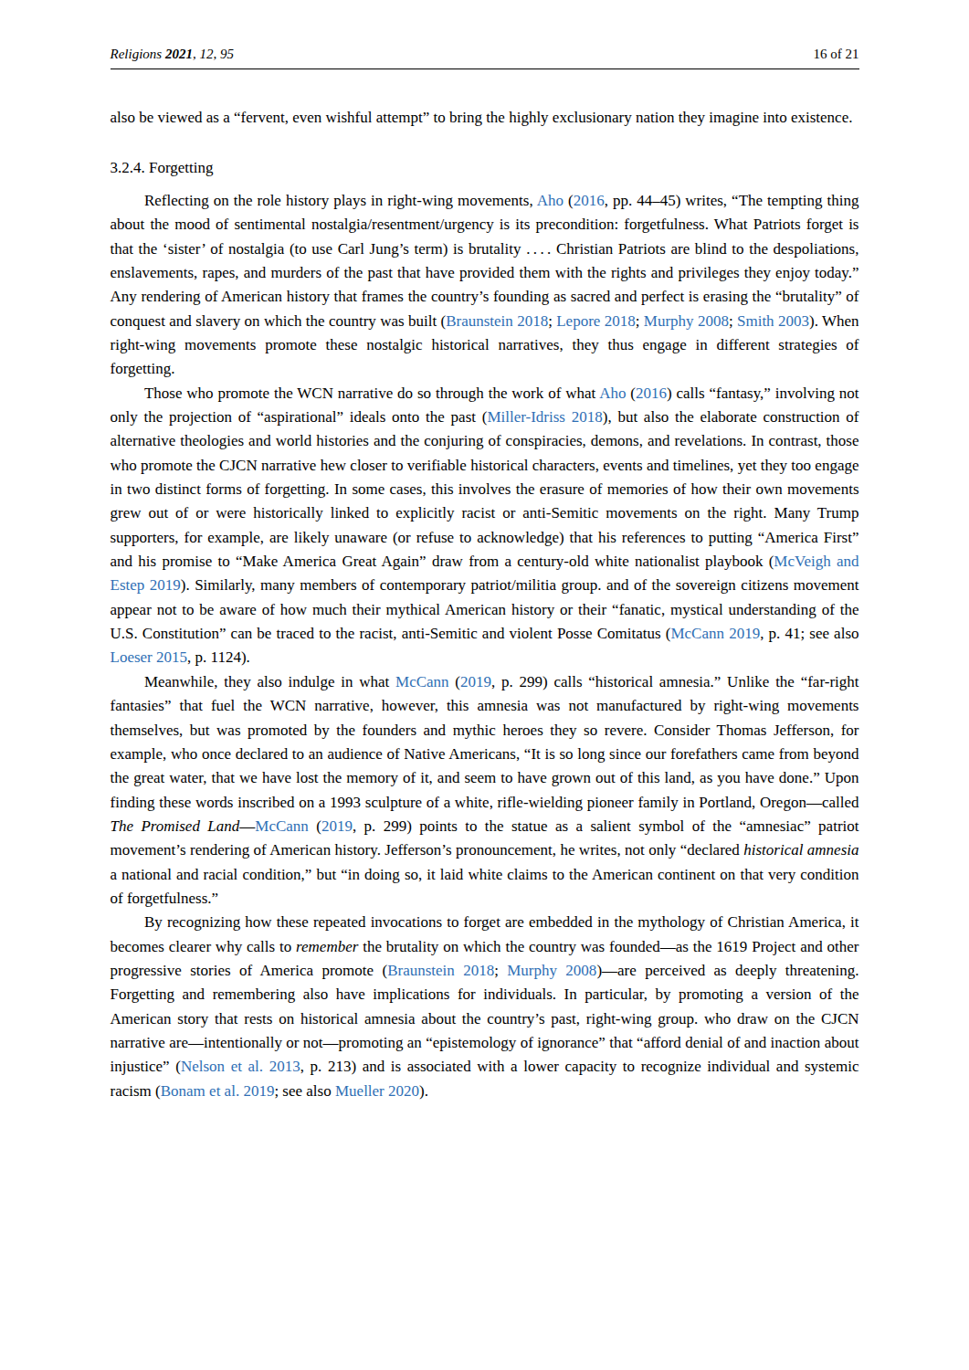Religions 2021, 12, 95 16 of 21
also be viewed as a “fervent, even wishful attempt” to bring the highly exclusionary nation they imagine into existence.
3.2.4. Forgetting
Reflecting on the role history plays in right-wing movements, Aho (2016, pp. 44–45) writes, “The tempting thing about the mood of sentimental nostalgia/resentment/urgency is its precondition: forgetfulness. What Patriots forget is that the ‘sister’ of nostalgia (to use Carl Jung’s term) is brutality . . . . Christian Patriots are blind to the despoliations, enslavements, rapes, and murders of the past that have provided them with the rights and privileges they enjoy today.” Any rendering of American history that frames the country’s founding as sacred and perfect is erasing the “brutality” of conquest and slavery on which the country was built (Braunstein 2018; Lepore 2018; Murphy 2008; Smith 2003). When right-wing movements promote these nostalgic historical narratives, they thus engage in different strategies of forgetting.
Those who promote the WCN narrative do so through the work of what Aho (2016) calls “fantasy,” involving not only the projection of “aspirational” ideals onto the past (Miller-Idriss 2018), but also the elaborate construction of alternative theologies and world histories and the conjuring of conspiracies, demons, and revelations. In contrast, those who promote the CJCN narrative hew closer to verifiable historical characters, events and timelines, yet they too engage in two distinct forms of forgetting. In some cases, this involves the erasure of memories of how their own movements grew out of or were historically linked to explicitly racist or anti-Semitic movements on the right. Many Trump supporters, for example, are likely unaware (or refuse to acknowledge) that his references to putting “America First” and his promise to “Make America Great Again” draw from a century-old white nationalist playbook (McVeigh and Estep 2019). Similarly, many members of contemporary patriot/militia group. and of the sovereign citizens movement appear not to be aware of how much their mythical American history or their “fanatic, mystical understanding of the U.S. Constitution” can be traced to the racist, anti-Semitic and violent Posse Comitatus (McCann 2019, p. 41; see also Loeser 2015, p. 1124).
Meanwhile, they also indulge in what McCann (2019, p. 299) calls “historical amnesia.” Unlike the “far-right fantasies” that fuel the WCN narrative, however, this amnesia was not manufactured by right-wing movements themselves, but was promoted by the founders and mythic heroes they so revere. Consider Thomas Jefferson, for example, who once declared to an audience of Native Americans, “It is so long since our forefathers came from beyond the great water, that we have lost the memory of it, and seem to have grown out of this land, as you have done.” Upon finding these words inscribed on a 1993 sculpture of a white, rifle-wielding pioneer family in Portland, Oregon—called The Promised Land—McCann (2019, p. 299) points to the statue as a salient symbol of the “amnesiac” patriot movement’s rendering of American history. Jefferson’s pronouncement, he writes, not only “declared historical amnesia a national and racial condition,” but “in doing so, it laid white claims to the American continent on that very condition of forgetfulness.”
By recognizing how these repeated invocations to forget are embedded in the mythology of Christian America, it becomes clearer why calls to remember the brutality on which the country was founded—as the 1619 Project and other progressive stories of America promote (Braunstein 2018; Murphy 2008)—are perceived as deeply threatening. Forgetting and remembering also have implications for individuals. In particular, by promoting a version of the American story that rests on historical amnesia about the country’s past, right-wing group. who draw on the CJCN narrative are—intentionally or not—promoting an “epistemology of ignorance” that “afford denial of and inaction about injustice” (Nelson et al. 2013, p. 213) and is associated with a lower capacity to recognize individual and systemic racism (Bonam et al. 2019; see also Mueller 2020).